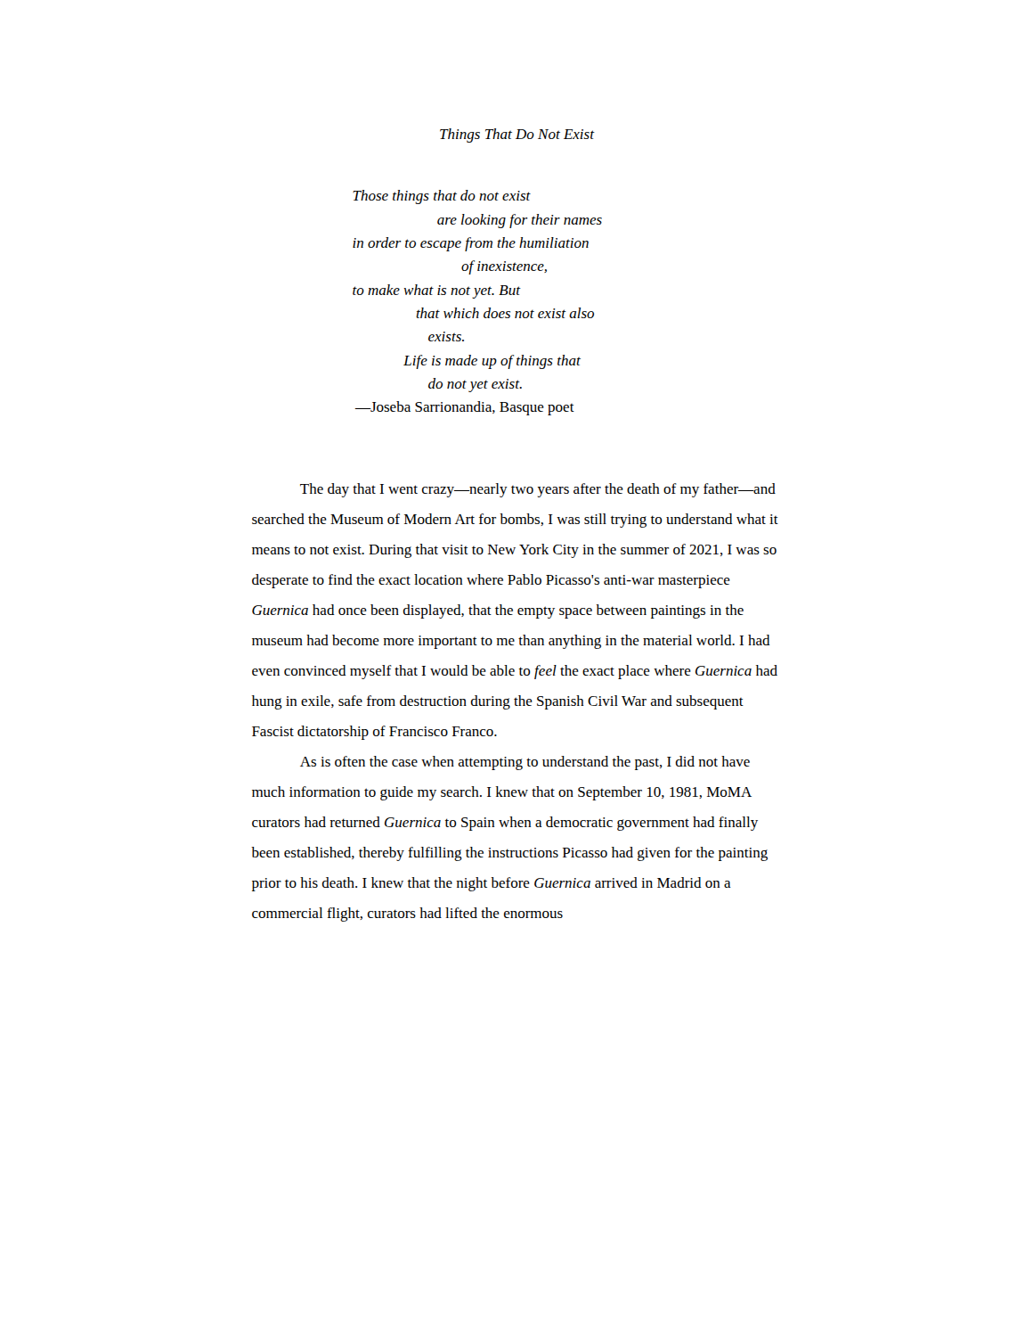Things That Do Not Exist
Those things that do not exist
are looking for their names
in order to escape from the humiliation
of inexistence,
to make what is not yet. But
that which does not exist also
exists.
Life is made up of things that
do not yet exist.
—Joseba Sarrionandia, Basque poet
The day that I went crazy—nearly two years after the death of my father—and searched the Museum of Modern Art for bombs, I was still trying to understand what it means to not exist. During that visit to New York City in the summer of 2021, I was so desperate to find the exact location where Pablo Picasso's anti-war masterpiece Guernica had once been displayed, that the empty space between paintings in the museum had become more important to me than anything in the material world. I had even convinced myself that I would be able to feel the exact place where Guernica had hung in exile, safe from destruction during the Spanish Civil War and subsequent Fascist dictatorship of Francisco Franco.
As is often the case when attempting to understand the past, I did not have much information to guide my search. I knew that on September 10, 1981, MoMA curators had returned Guernica to Spain when a democratic government had finally been established, thereby fulfilling the instructions Picasso had given for the painting prior to his death. I knew that the night before Guernica arrived in Madrid on a commercial flight, curators had lifted the enormous